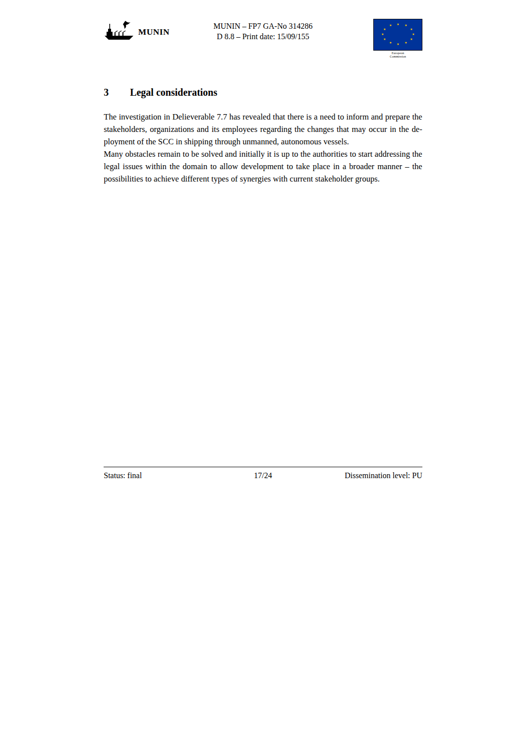MUNIN
MUNIN – FP7 GA-No 314286
D 8.8 – Print date: 15/09/155
★ ★ ★ ★ ★ ★ ★ ★ ★ ★ ★ ★
European
Commission
3 Legal considerations
The investigation in Delieverable 7.7 has revealed that there is a need to inform and prepare the stakeholders, organizations and its employees regarding the changes that may occur in the deployment of the SCC in shipping through unmanned, autonomous vessels.
Many obstacles remain to be solved and initially it is up to the authorities to start addressing the legal issues within the domain to allow development to take place in a broader manner – the possibilities to achieve different types of synergies with current stakeholder groups.
Status: final
17/24
Dissemination level: PU